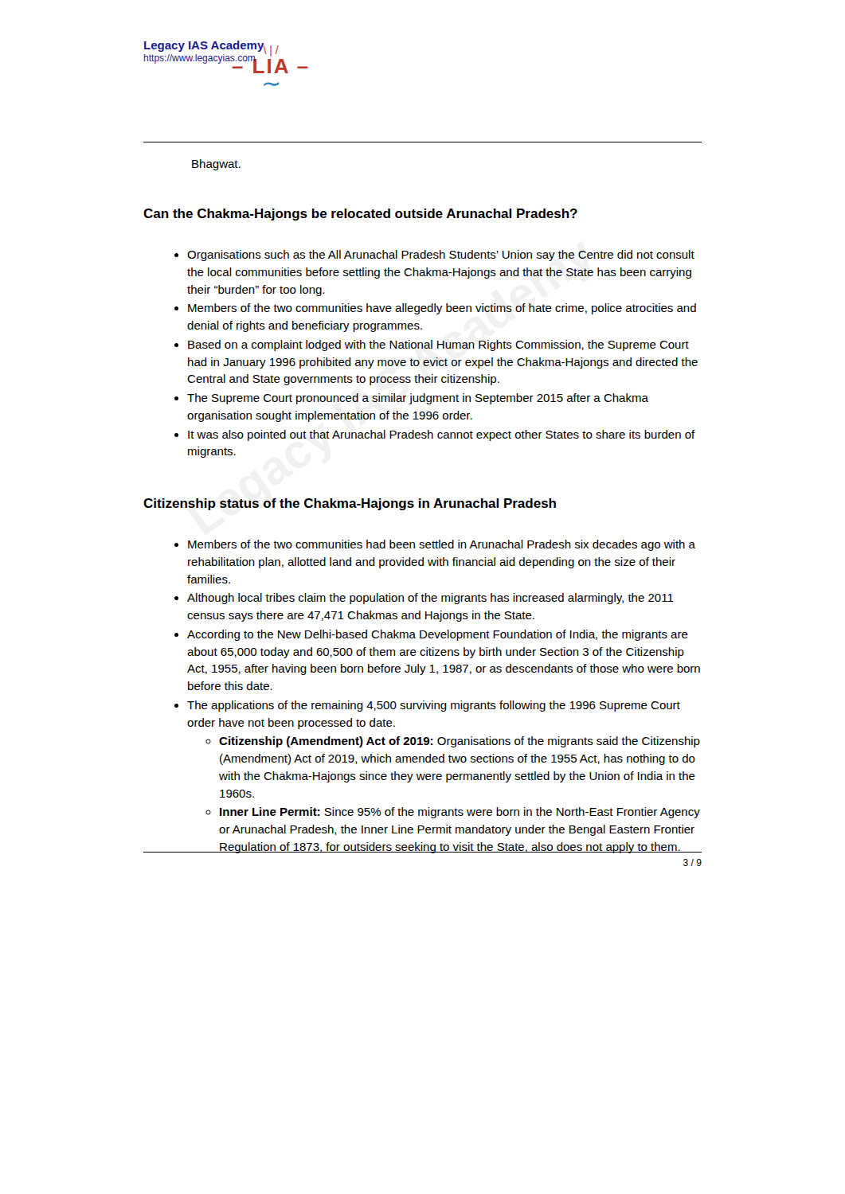Legacy IAS Academy
Legacy IAS Academy
https://www.legacyias.com
\ | /
– LIA –
∼
Bhagwat.
Can the Chakma-Hajongs be relocated outside Arunachal Pradesh?
Organisations such as the All Arunachal Pradesh Students’ Union say the Centre did not consult the local communities before settling the Chakma-Hajongs and that the State has been carrying their “burden” for too long.
Members of the two communities have allegedly been victims of hate crime, police atrocities and denial of rights and beneficiary programmes.
Based on a complaint lodged with the National Human Rights Commission, the Supreme Court had in January 1996 prohibited any move to evict or expel the Chakma-Hajongs and directed the Central and State governments to process their citizenship.
The Supreme Court pronounced a similar judgment in September 2015 after a Chakma organisation sought implementation of the 1996 order.
It was also pointed out that Arunachal Pradesh cannot expect other States to share its burden of migrants.
Citizenship status of the Chakma-Hajongs in Arunachal Pradesh
Members of the two communities had been settled in Arunachal Pradesh six decades ago with a rehabilitation plan, allotted land and provided with financial aid depending on the size of their families.
Although local tribes claim the population of the migrants has increased alarmingly, the 2011 census says there are 47,471 Chakmas and Hajongs in the State.
According to the New Delhi-based Chakma Development Foundation of India, the migrants are about 65,000 today and 60,500 of them are citizens by birth under Section 3 of the Citizenship Act, 1955, after having been born before July 1, 1987, or as descendants of those who were born before this date.
The applications of the remaining 4,500 surviving migrants following the 1996 Supreme Court order have not been processed to date.
Citizenship (Amendment) Act of 2019: Organisations of the migrants said the Citizenship (Amendment) Act of 2019, which amended two sections of the 1955 Act, has nothing to do with the Chakma-Hajongs since they were permanently settled by the Union of India in the 1960s.
Inner Line Permit: Since 95% of the migrants were born in the North-East Frontier Agency or Arunachal Pradesh, the Inner Line Permit mandatory under the Bengal Eastern Frontier Regulation of 1873, for outsiders seeking to visit the State, also does not apply to them.
3 / 9